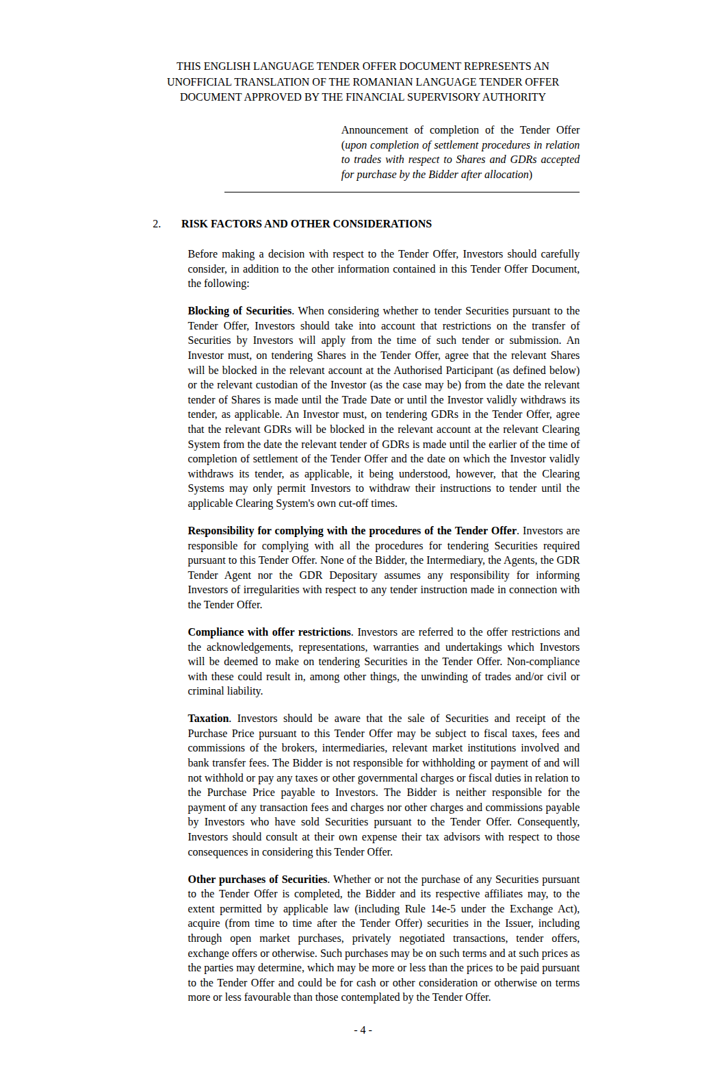This English language tender offer document represents an unofficial translation of the Romanian language tender offer document approved by the Financial Supervisory Authority
Announcement of completion of the Tender Offer (upon completion of settlement procedures in relation to trades with respect to Shares and GDRs accepted for purchase by the Bidder after allocation)
2.
Risk factors and other considerations
Before making a decision with respect to the Tender Offer, Investors should carefully consider, in addition to the other information contained in this Tender Offer Document, the following:
Blocking of Securities. When considering whether to tender Securities pursuant to the Tender Offer, Investors should take into account that restrictions on the transfer of Securities by Investors will apply from the time of such tender or submission. An Investor must, on tendering Shares in the Tender Offer, agree that the relevant Shares will be blocked in the relevant account at the Authorised Participant (as defined below) or the relevant custodian of the Investor (as the case may be) from the date the relevant tender of Shares is made until the Trade Date or until the Investor validly withdraws its tender, as applicable. An Investor must, on tendering GDRs in the Tender Offer, agree that the relevant GDRs will be blocked in the relevant account at the relevant Clearing System from the date the relevant tender of GDRs is made until the earlier of the time of completion of settlement of the Tender Offer and the date on which the Investor validly withdraws its tender, as applicable, it being understood, however, that the Clearing Systems may only permit Investors to withdraw their instructions to tender until the applicable Clearing System's own cut-off times.
Responsibility for complying with the procedures of the Tender Offer. Investors are responsible for complying with all the procedures for tendering Securities required pursuant to this Tender Offer. None of the Bidder, the Intermediary, the Agents, the GDR Tender Agent nor the GDR Depositary assumes any responsibility for informing Investors of irregularities with respect to any tender instruction made in connection with the Tender Offer.
Compliance with offer restrictions. Investors are referred to the offer restrictions and the acknowledgements, representations, warranties and undertakings which Investors will be deemed to make on tendering Securities in the Tender Offer. Non-compliance with these could result in, among other things, the unwinding of trades and/or civil or criminal liability.
Taxation. Investors should be aware that the sale of Securities and receipt of the Purchase Price pursuant to this Tender Offer may be subject to fiscal taxes, fees and commissions of the brokers, intermediaries, relevant market institutions involved and bank transfer fees. The Bidder is not responsible for withholding or payment of and will not withhold or pay any taxes or other governmental charges or fiscal duties in relation to the Purchase Price payable to Investors. The Bidder is neither responsible for the payment of any transaction fees and charges nor other charges and commissions payable by Investors who have sold Securities pursuant to the Tender Offer. Consequently, Investors should consult at their own expense their tax advisors with respect to those consequences in considering this Tender Offer.
Other purchases of Securities. Whether or not the purchase of any Securities pursuant to the Tender Offer is completed, the Bidder and its respective affiliates may, to the extent permitted by applicable law (including Rule 14e-5 under the Exchange Act), acquire (from time to time after the Tender Offer) securities in the Issuer, including through open market purchases, privately negotiated transactions, tender offers, exchange offers or otherwise. Such purchases may be on such terms and at such prices as the parties may determine, which may be more or less than the prices to be paid pursuant to the Tender Offer and could be for cash or other consideration or otherwise on terms more or less favourable than those contemplated by the Tender Offer.
- 4 -